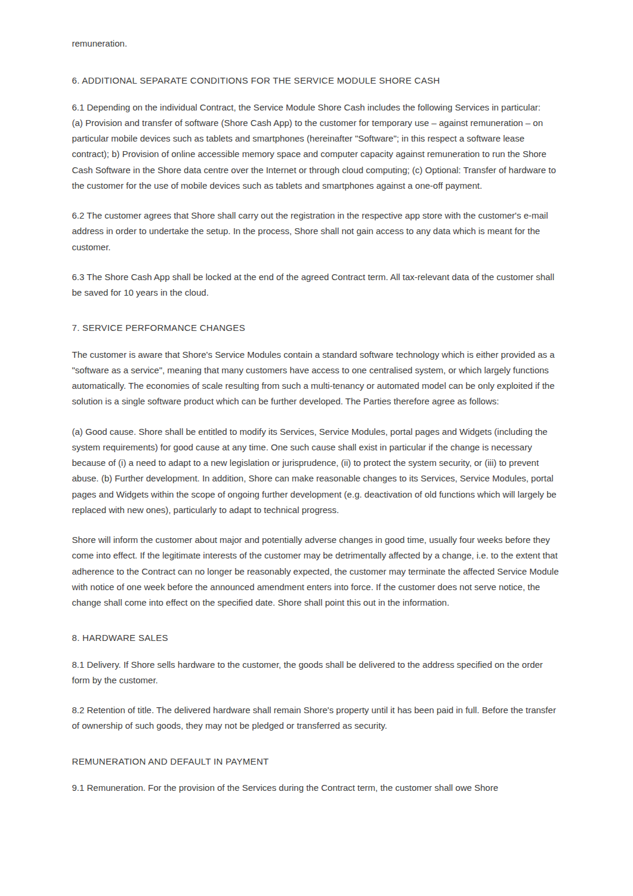remuneration.
6. Additional separate conditions for the Service Module Shore Cash
6.1 Depending on the individual Contract, the Service Module Shore Cash includes the following Services in particular:
(a) Provision and transfer of software (Shore Cash App) to the customer for temporary use – against remuneration – on particular mobile devices such as tablets and smartphones (hereinafter "Software"; in this respect a software lease contract); b) Provision of online accessible memory space and computer capacity against remuneration to run the Shore Cash Software in the Shore data centre over the Internet or through cloud computing; (c) Optional: Transfer of hardware to the customer for the use of mobile devices such as tablets and smartphones against a one-off payment.
6.2 The customer agrees that Shore shall carry out the registration in the respective app store with the customer's e-mail address in order to undertake the setup. In the process, Shore shall not gain access to any data which is meant for the customer.
6.3 The Shore Cash App shall be locked at the end of the agreed Contract term. All tax-relevant data of the customer shall be saved for 10 years in the cloud.
7. Service performance changes
The customer is aware that Shore's Service Modules contain a standard software technology which is either provided as a "software as a service", meaning that many customers have access to one centralised system, or which largely functions automatically. The economies of scale resulting from such a multi-tenancy or automated model can be only exploited if the solution is a single software product which can be further developed. The Parties therefore agree as follows:
(a) Good cause. Shore shall be entitled to modify its Services, Service Modules, portal pages and Widgets (including the system requirements) for good cause at any time. One such cause shall exist in particular if the change is necessary because of (i) a need to adapt to a new legislation or jurisprudence, (ii) to protect the system security, or (iii) to prevent abuse. (b) Further development. In addition, Shore can make reasonable changes to its Services, Service Modules, portal pages and Widgets within the scope of ongoing further development (e.g. deactivation of old functions which will largely be replaced with new ones), particularly to adapt to technical progress.
Shore will inform the customer about major and potentially adverse changes in good time, usually four weeks before they come into effect. If the legitimate interests of the customer may be detrimentally affected by a change, i.e. to the extent that adherence to the Contract can no longer be reasonably expected, the customer may terminate the affected Service Module with notice of one week before the announced amendment enters into force. If the customer does not serve notice, the change shall come into effect on the specified date. Shore shall point this out in the information.
8. Hardware sales
8.1 Delivery. If Shore sells hardware to the customer, the goods shall be delivered to the address specified on the order form by the customer.
8.2 Retention of title. The delivered hardware shall remain Shore's property until it has been paid in full. Before the transfer of ownership of such goods, they may not be pledged or transferred as security.
Remuneration and default in payment
9.1 Remuneration. For the provision of the Services during the Contract term, the customer shall owe Shore